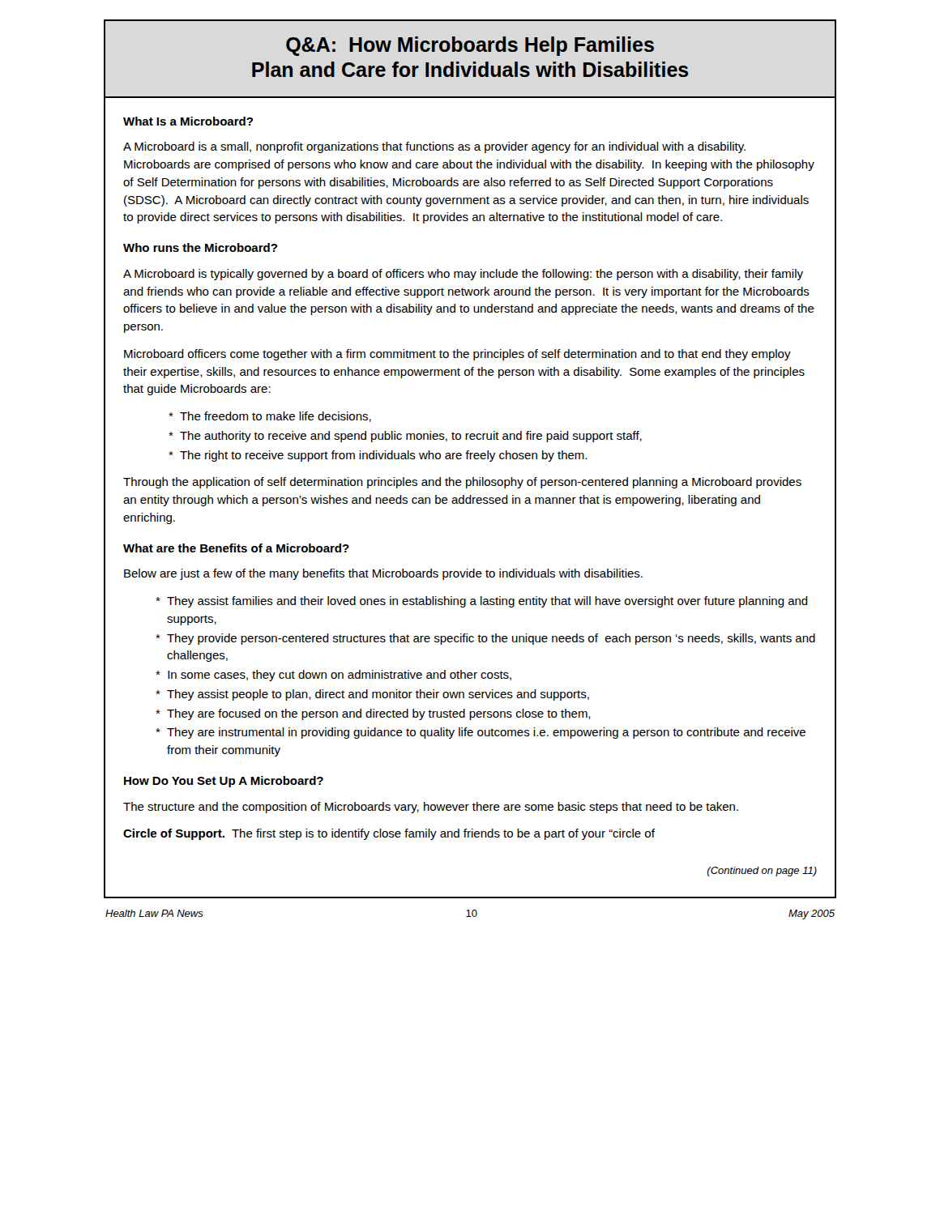Q&A: How Microboards Help Families
Plan and Care for Individuals with Disabilities
What Is a Microboard?
A Microboard is a small, nonprofit organizations that functions as a provider agency for an individual with a disability. Microboards are comprised of persons who know and care about the individual with the disability. In keeping with the philosophy of Self Determination for persons with disabilities, Microboards are also referred to as Self Directed Support Corporations (SDSC). A Microboard can directly contract with county government as a service provider, and can then, in turn, hire individuals to provide direct services to persons with disabilities. It provides an alternative to the institutional model of care.
Who runs the Microboard?
A Microboard is typically governed by a board of officers who may include the following: the person with a disability, their family and friends who can provide a reliable and effective support network around the person. It is very important for the Microboards officers to believe in and value the person with a disability and to understand and appreciate the needs, wants and dreams of the person.
Microboard officers come together with a firm commitment to the principles of self determination and to that end they employ their expertise, skills, and resources to enhance empowerment of the person with a disability. Some examples of the principles that guide Microboards are:
* The freedom to make life decisions,
* The authority to receive and spend public monies, to recruit and fire paid support staff,
* The right to receive support from individuals who are freely chosen by them.
Through the application of self determination principles and the philosophy of person-centered planning a Microboard provides an entity through which a person’s wishes and needs can be addressed in a manner that is empowering, liberating and enriching.
What are the Benefits of a Microboard?
Below are just a few of the many benefits that Microboards provide to individuals with disabilities.
* They assist families and their loved ones in establishing a lasting entity that will have oversight over future planning and supports,
* They provide person-centered structures that are specific to the unique needs of each person ‘s needs, skills, wants and challenges,
* In some cases, they cut down on administrative and other costs,
* They assist people to plan, direct and monitor their own services and supports,
* They are focused on the person and directed by trusted persons close to them,
* They are instrumental in providing guidance to quality life outcomes i.e. empowering a person to contribute and receive from their community
How Do You Set Up A Microboard?
The structure and the composition of Microboards vary, however there are some basic steps that need to be taken.
Circle of Support. The first step is to identify close family and friends to be a part of your “circle of
(Continued on page 11)
Health Law PA News
10
May 2005